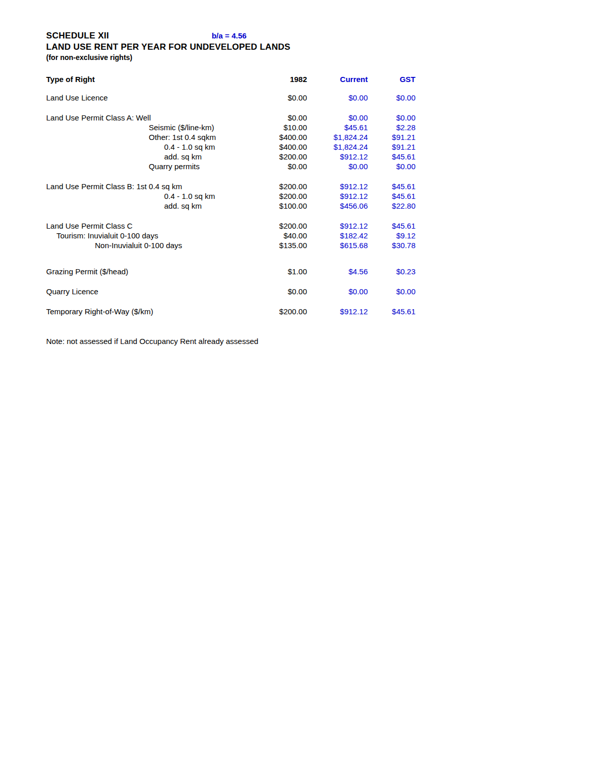SCHEDULE XII
b/a = 4.56
LAND USE RENT PER YEAR FOR UNDEVELOPED LANDS
(for non-exclusive rights)
| Type of Right | 1982 | Current | GST |
| --- | --- | --- | --- |
| Land Use Licence | $0.00 | $0.00 | $0.00 |
| Land Use Permit Class A: Well | $0.00 | $0.00 | $0.00 |
| Seismic ($/line-km) | $10.00 | $45.61 | $2.28 |
| Other: 1st 0.4 sqkm | $400.00 | $1,824.24 | $91.21 |
| 0.4 - 1.0 sq km | $400.00 | $1,824.24 | $91.21 |
| add. sq km | $200.00 | $912.12 | $45.61 |
| Quarry permits | $0.00 | $0.00 | $0.00 |
| Land Use Permit Class B: 1st 0.4 sq km | $200.00 | $912.12 | $45.61 |
| 0.4 - 1.0 sq km | $200.00 | $912.12 | $45.61 |
| add. sq km | $100.00 | $456.06 | $22.80 |
| Land Use Permit Class C | $200.00 | $912.12 | $45.61 |
| Tourism: Inuvialuit 0-100 days | $40.00 | $182.42 | $9.12 |
| Non-Inuvialuit 0-100 days | $135.00 | $615.68 | $30.78 |
| Grazing Permit ($/head) | $1.00 | $4.56 | $0.23 |
| Quarry Licence | $0.00 | $0.00 | $0.00 |
| Temporary Right-of-Way ($/km) | $200.00 | $912.12 | $45.61 |
Note: not assessed if Land Occupancy Rent already assessed